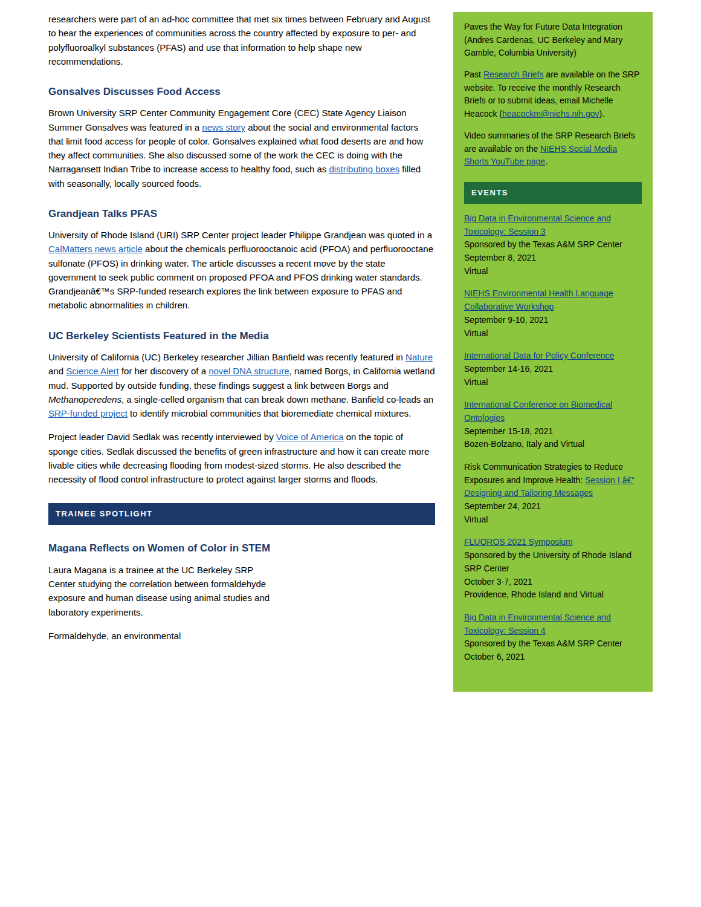researchers were part of an ad-hoc committee that met six times between February and August to hear the experiences of communities across the country affected by exposure to per- and polyfluoroalkyl substances (PFAS) and use that information to help shape new recommendations.
Gonsalves Discusses Food Access
Brown University SRP Center Community Engagement Core (CEC) State Agency Liaison Summer Gonsalves was featured in a news story about the social and environmental factors that limit food access for people of color. Gonsalves explained what food deserts are and how they affect communities. She also discussed some of the work the CEC is doing with the Narragansett Indian Tribe to increase access to healthy food, such as distributing boxes filled with seasonally, locally sourced foods.
Grandjean Talks PFAS
University of Rhode Island (URI) SRP Center project leader Philippe Grandjean was quoted in a CalMatters news article about the chemicals perfluorooctanoic acid (PFOA) and perfluorooctane sulfonate (PFOS) in drinking water. The article discusses a recent move by the state government to seek public comment on proposed PFOA and PFOS drinking water standards. Grandjeanâ€™s SRP-funded research explores the link between exposure to PFAS and metabolic abnormalities in children.
UC Berkeley Scientists Featured in the Media
University of California (UC) Berkeley researcher Jillian Banfield was recently featured in Nature and Science Alert for her discovery of a novel DNA structure, named Borgs, in California wetland mud. Supported by outside funding, these findings suggest a link between Borgs and Methanoperedens, a single-celled organism that can break down methane. Banfield co-leads an SRP-funded project to identify microbial communities that bioremediate chemical mixtures.
Project leader David Sedlak was recently interviewed by Voice of America on the topic of sponge cities. Sedlak discussed the benefits of green infrastructure and how it can create more livable cities while decreasing flooding from modest-sized storms. He also described the necessity of flood control infrastructure to protect against larger storms and floods.
Trainee Spotlight
Magana Reflects on Women of Color in STEM
Laura Magana is a trainee at the UC Berkeley SRP Center studying the correlation between formaldehyde exposure and human disease using animal studies and laboratory experiments.
Formaldehyde, an environmental
Paves the Way for Future Data Integration (Andres Cardenas, UC Berkeley and Mary Gamble, Columbia University)
Past Research Briefs are available on the SRP website. To receive the monthly Research Briefs or to submit ideas, email Michelle Heacock (heacockm@niehs.nih.gov).
Video summaries of the SRP Research Briefs are available on the NIEHS Social Media Shorts YouTube page.
Events
Big Data in Environmental Science and Toxicology: Session 3
Sponsored by the Texas A&M SRP Center
September 8, 2021
Virtual
NIEHS Environmental Health Language Collaborative Workshop
September 9-10, 2021
Virtual
International Data for Policy Conference
September 14-16, 2021
Virtual
International Conference on Biomedical Ontologies
September 15-18, 2021
Bozen-Bolzano, Italy and Virtual
Risk Communication Strategies to Reduce Exposures and Improve Health: Session I â€“ Designing and Tailoring Messages
September 24, 2021
Virtual
FLUOROS 2021 Symposium
Sponsored by the University of Rhode Island SRP Center
October 3-7, 2021
Providence, Rhode Island and Virtual
Big Data in Environmental Science and Toxicology: Session 4
Sponsored by the Texas A&M SRP Center
October 6, 2021